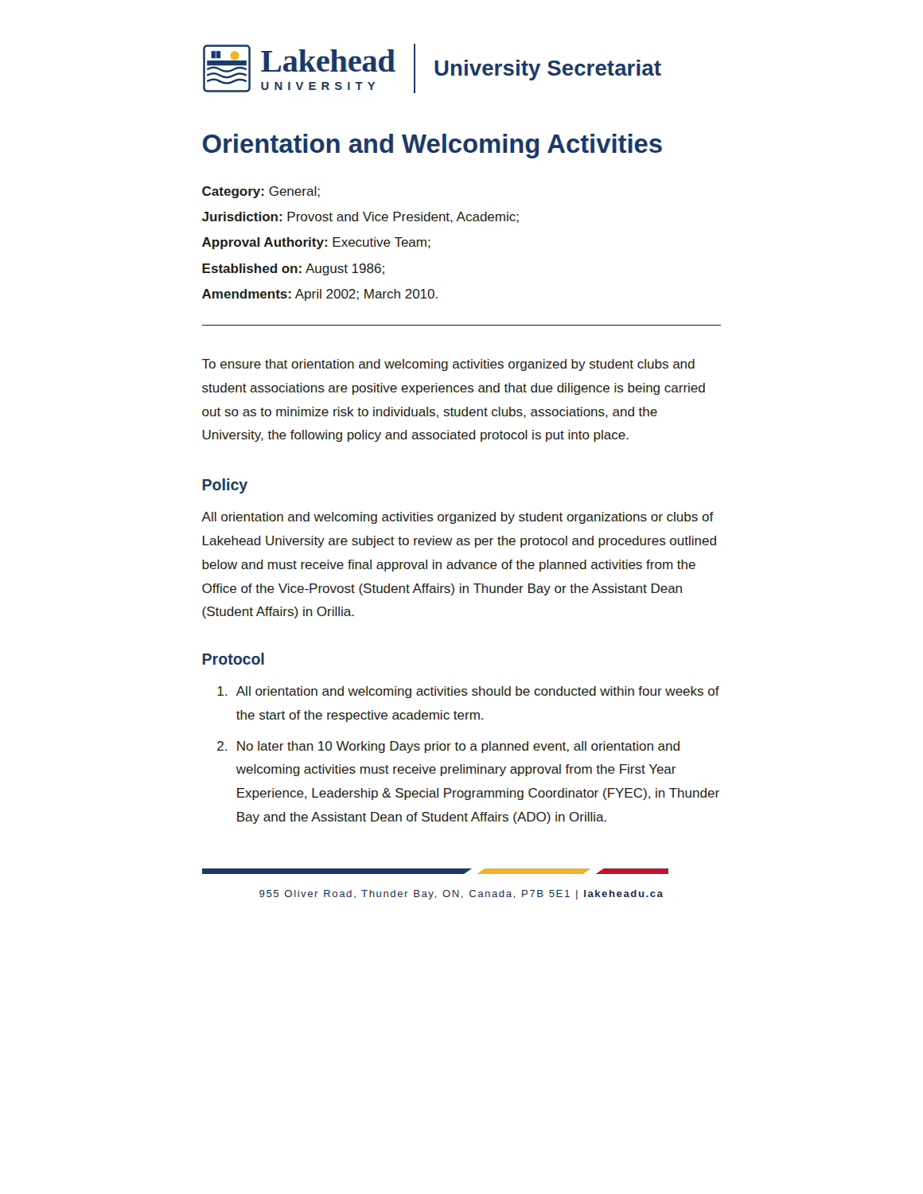Lakehead UNIVERSITY
University Secretariat
Orientation and Welcoming Activities
Category: General;
Jurisdiction: Provost and Vice President, Academic;
Approval Authority: Executive Team;
Established on: August 1986;
Amendments: April 2002; March 2010.
To ensure that orientation and welcoming activities organized by student clubs and student associations are positive experiences and that due diligence is being carried out so as to minimize risk to individuals, student clubs, associations, and the University, the following policy and associated protocol is put into place.
Policy
All orientation and welcoming activities organized by student organizations or clubs of Lakehead University are subject to review as per the protocol and procedures outlined below and must receive final approval in advance of the planned activities from the Office of the Vice-Provost (Student Affairs) in Thunder Bay or the Assistant Dean (Student Affairs) in Orillia.
Protocol
All orientation and welcoming activities should be conducted within four weeks of the start of the respective academic term.
No later than 10 Working Days prior to a planned event, all orientation and welcoming activities must receive preliminary approval from the First Year Experience, Leadership & Special Programming Coordinator (FYEC), in Thunder Bay and the Assistant Dean of Student Affairs (ADO) in Orillia.
955 Oliver Road, Thunder Bay, ON, Canada, P7B 5E1 | lakeheadu.ca